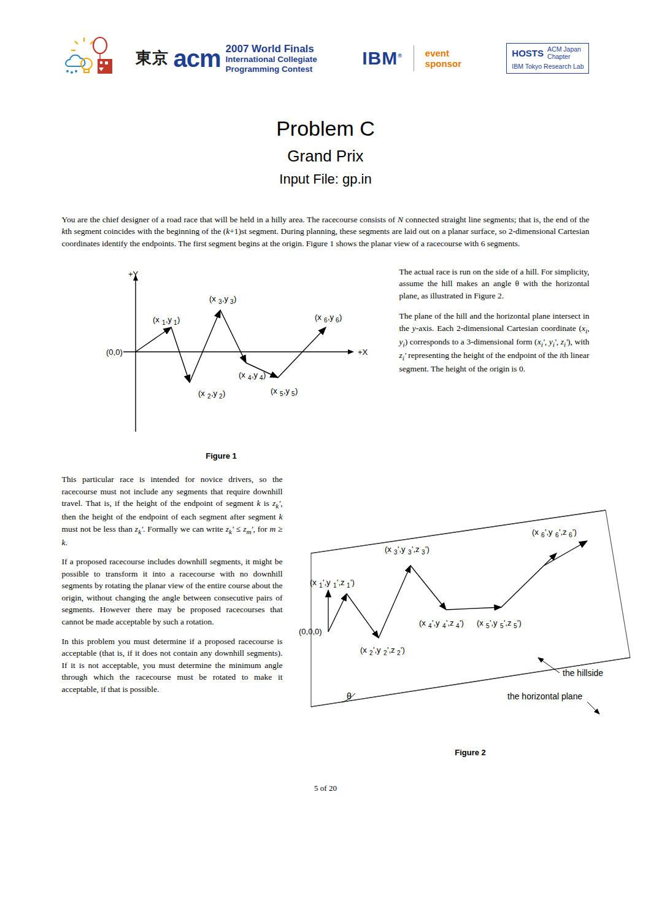東京
acm
2007 World Finals
International Collegiate
Programming Contest
IBM®
event
sponsor
HOSTS ACM Japan
Chapter
IBM Tokyo Research Lab
Problem C
Grand Prix
Input File: gp.in
You are the chief designer of a road race that will be held in a hilly area. The racecourse consists of N connected straight line segments; that is, the end of the kth segment coincides with the beginning of the (k+1)st segment. During planning, these segments are laid out on a planar surface, so 2-dimensional Cartesian coordinates identify the endpoints. The first segment begins at the origin. Figure 1 shows the planar view of a racecourse with 6 segments.
+Y +X (0,0) (x 1 ,y 1 ) (x 2 ,y 2 ) (x 3 ,y 3 ) (x 4 ,y 4 ) (x 5 ,y 5 ) (x 6 ,y 6 )
Figure 1
The actual race is run on the side of a hill. For simplicity, assume the hill makes an angle θ with the horizontal plane, as illustrated in Figure 2.
The plane of the hill and the horizontal plane intersect in the y-axis. Each 2-dimensional Cartesian coordinate (xi, yi) corresponds to a 3-dimensional form (xi', yi', zi'), with zi' representing the height of the endpoint of the ith linear segment. The height of the origin is 0.
This particular race is intended for novice drivers, so the racecourse must not include any segments that require downhill travel. That is, if the height of the endpoint of segment k is zk', then the height of the endpoint of each segment after segment k must not be less than zk'. Formally we can write zk' ≤ zm', for m ≥ k.
If a proposed racecourse includes downhill segments, it might be possible to transform it into a racecourse with no downhill segments by rotating the planar view of the entire course about the origin, without changing the angle between consecutive pairs of segments. However there may be proposed racecourses that cannot be made acceptable by such a rotation.
In this problem you must determine if a proposed racecourse is acceptable (that is, if it does not contain any downhill segments). If it is not acceptable, you must determine the minimum angle through which the racecourse must be rotated to make it acceptable, if that is possible.
θ (0,0,0) (x 1 ',y 1 ',z 1 ') (x 2 ',y 2 ',z 2 ') (x 3 ',y 3 ',z 3 ') (x 4 ',y 4 ',z 4 ') (x 5 ',y 5 ',z 5 ') (x 6 ',y 6 ',z 6 ') the hillside the horizontal plane
Figure 2
5 of 20